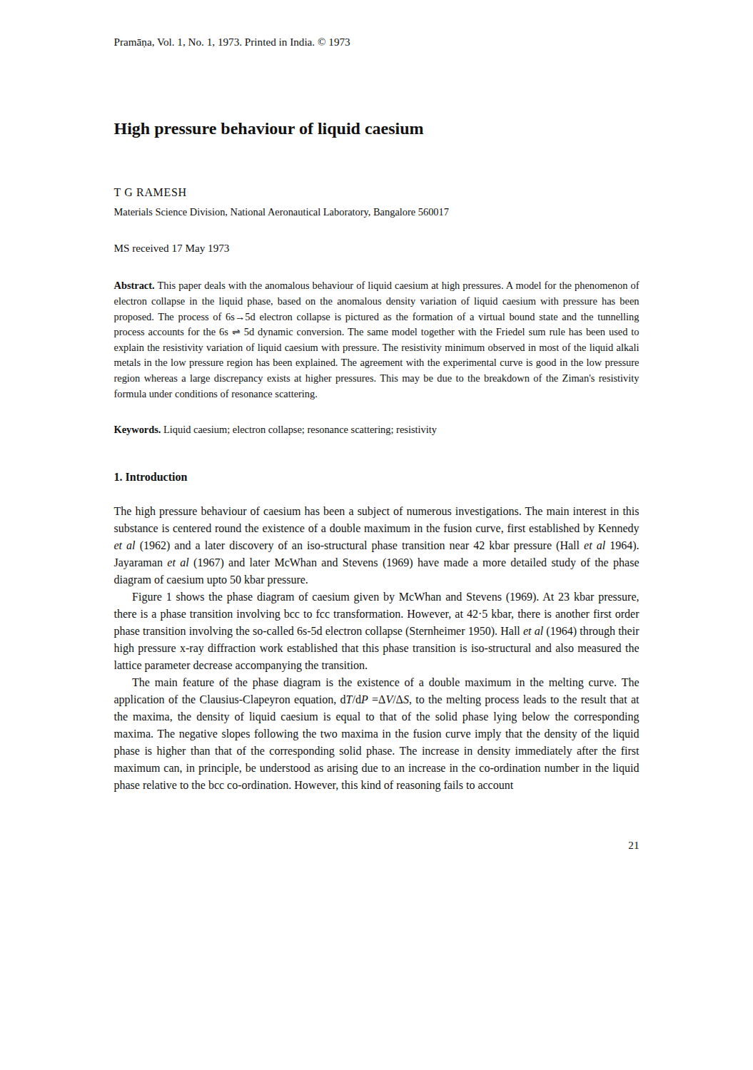Pramāṇa, Vol. 1, No. 1, 1973. Printed in India. © 1973
High pressure behaviour of liquid caesium
T G RAMESH
Materials Science Division, National Aeronautical Laboratory, Bangalore 560017
MS received 17 May 1973
Abstract. This paper deals with the anomalous behaviour of liquid caesium at high pressures. A model for the phenomenon of electron collapse in the liquid phase, based on the anomalous density variation of liquid caesium with pressure has been proposed. The process of 6s→5d electron collapse is pictured as the formation of a virtual bound state and the tunnelling process accounts for the 6s ⇌ 5d dynamic conversion. The same model together with the Friedel sum rule has been used to explain the resistivity variation of liquid caesium with pressure. The resistivity minimum observed in most of the liquid alkali metals in the low pressure region has been explained. The agreement with the experimental curve is good in the low pressure region whereas a large discrepancy exists at higher pressures. This may be due to the breakdown of the Ziman's resistivity formula under conditions of resonance scattering.
Keywords. Liquid caesium; electron collapse; resonance scattering; resistivity
1. Introduction
The high pressure behaviour of caesium has been a subject of numerous investigations. The main interest in this substance is centered round the existence of a double maximum in the fusion curve, first established by Kennedy et al (1962) and a later discovery of an iso-structural phase transition near 42 kbar pressure (Hall et al 1964). Jayaraman et al (1967) and later McWhan and Stevens (1969) have made a more detailed study of the phase diagram of caesium upto 50 kbar pressure.
Figure 1 shows the phase diagram of caesium given by McWhan and Stevens (1969). At 23 kbar pressure, there is a phase transition involving bcc to fcc transformation. However, at 42·5 kbar, there is another first order phase transition involving the so-called 6s-5d electron collapse (Sternheimer 1950). Hall et al (1964) through their high pressure x-ray diffraction work established that this phase transition is iso-structural and also measured the lattice parameter decrease accompanying the transition.
The main feature of the phase diagram is the existence of a double maximum in the melting curve. The application of the Clausius-Clapeyron equation, dT/dP =ΔV/ΔS, to the melting process leads to the result that at the maxima, the density of liquid caesium is equal to that of the solid phase lying below the corresponding maxima. The negative slopes following the two maxima in the fusion curve imply that the density of the liquid phase is higher than that of the corresponding solid phase. The increase in density immediately after the first maximum can, in principle, be understood as arising due to an increase in the co-ordination number in the liquid phase relative to the bcc co-ordination. However, this kind of reasoning fails to account
21